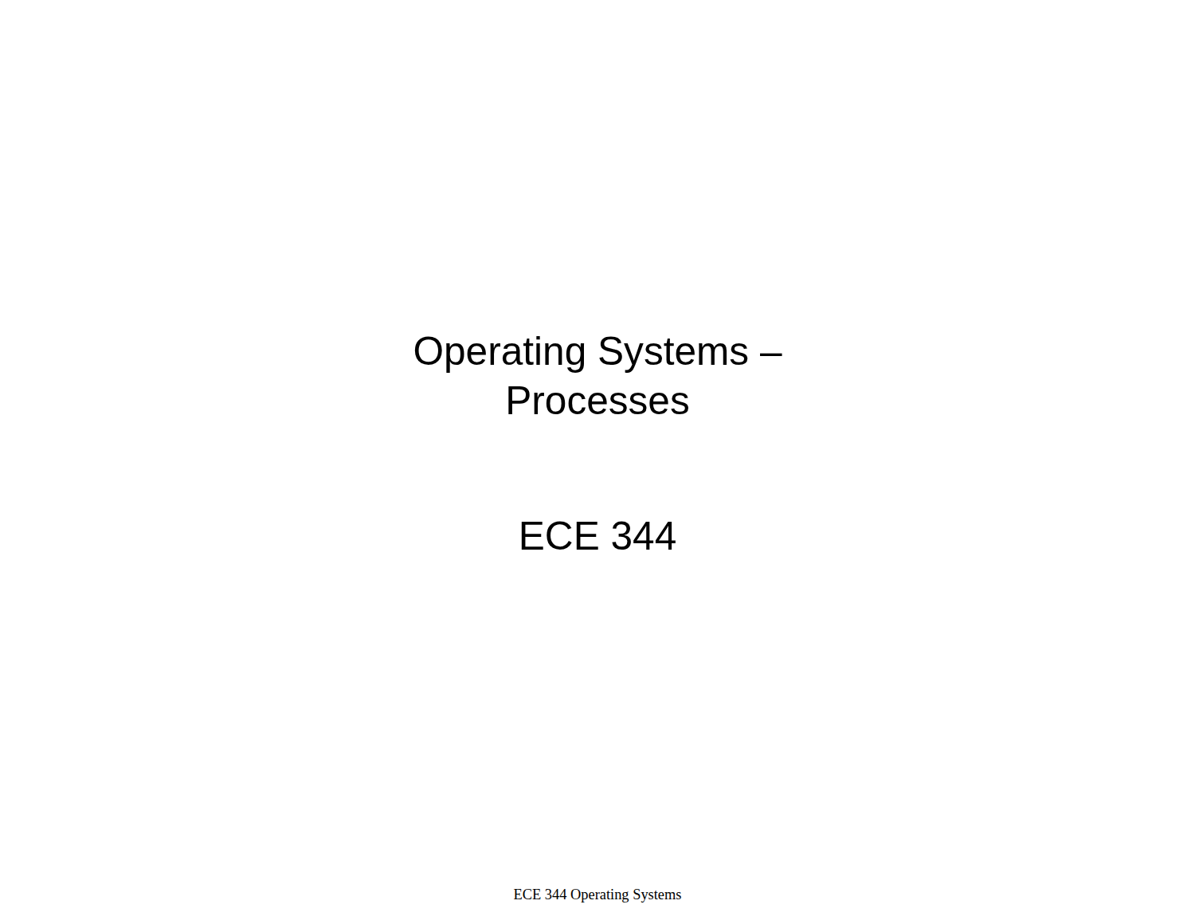Operating Systems –
Processes
ECE 344
ECE 344 Operating Systems